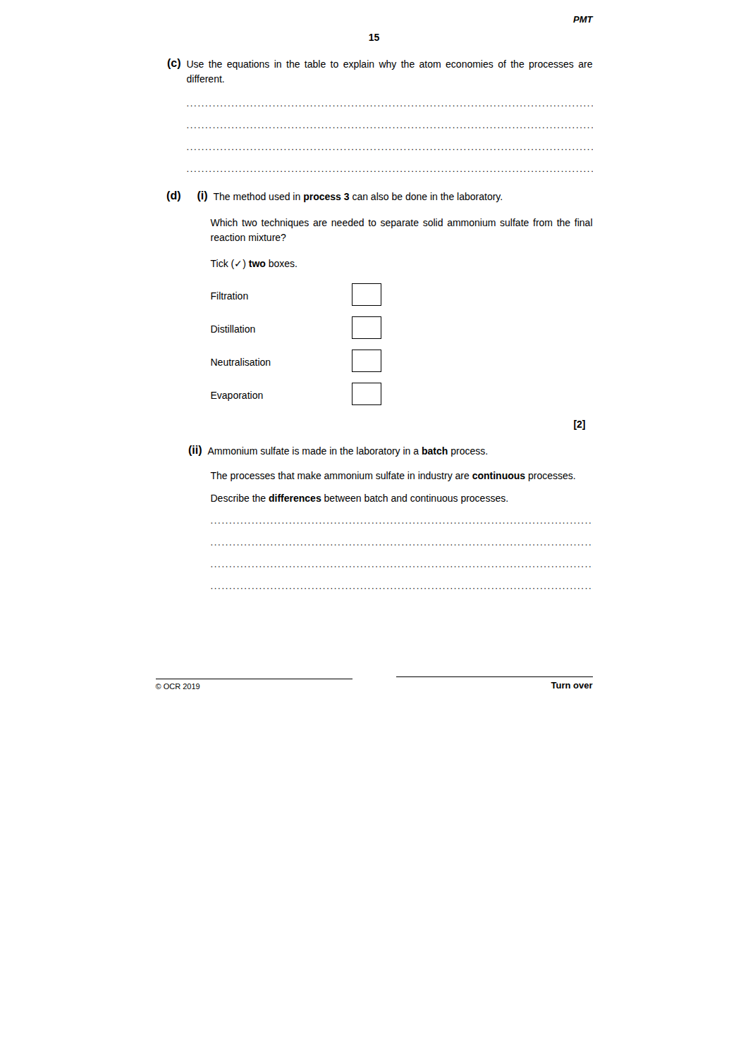PMT
15
(c)
Use the equations in the table to explain why the atom economies of the processes are different.
............................................................................................................................................. ............................................................................................................................................. ............................................................................................................................................. ..................................................................................................................................... [2]
(d)
(i)
The method used in process 3 can also be done in the laboratory.
Which two techniques are needed to separate solid ammonium sulfate from the final reaction mixture?
Tick (✓) two boxes.
| Filtration | |
| Distillation | |
| Neutralisation | |
| Evaporation | |
[2]
(ii)
Ammonium sulfate is made in the laboratory in a batch process.
The processes that make ammonium sulfate in industry are continuous processes.
Describe the differences between batch and continuous processes.
..................................................................................................................................... ..................................................................................................................................... ..................................................................................................................................... ............................................................................................................................. [2]
© OCR 2019
Turn over